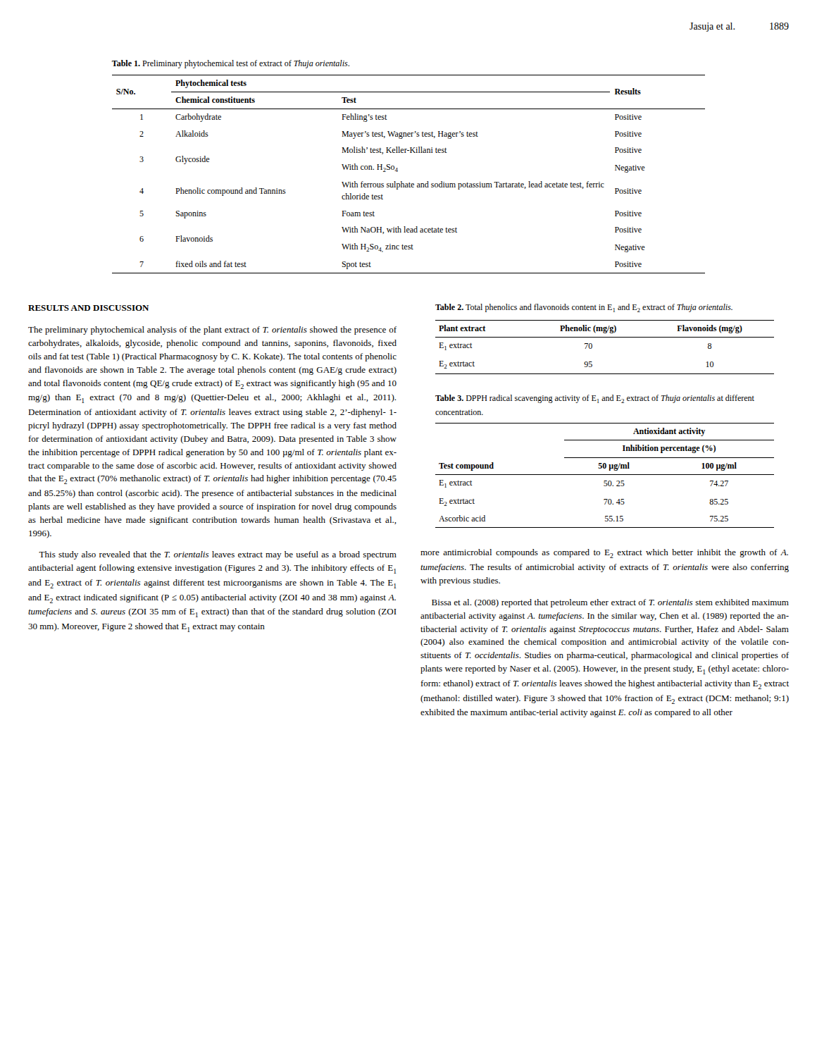Jasuja et al. 1889
Table 1. Preliminary phytochemical test of extract of Thuja orientalis.
| S/No. | Phytochemical tests | Results |
| --- | --- | --- |
| Chemical constituents | Test |
| 1 | Carbohydrate | Fehling’s test | Positive |
| 2 | Alkaloids | Mayer’s test, Wagner’s test, Hager’s test | Positive |
| 3 | Glycoside | Molish’ test, Keller-Killani test | Positive |
| With con. H 2 So 4 | Negative |
| 4 | Phenolic compound and Tannins | With ferrous sulphate and sodium potassium Tartarate, lead acetate test, ferric chloride test | Positive |
| 5 | Saponins | Foam test | Positive |
| 6 | Flavonoids | With NaOH, with lead acetate test | Positive |
| With H 2 So 4, zinc test | Negative |
| 7 | fixed oils and fat test | Spot test | Positive |
RESULTS AND DISCUSSION
The preliminary phytochemical analysis of the plant extract of T. orientalis showed the presence of carbohydrates, alkaloids, glycoside, phenolic compound and tannins, saponins, flavonoids, fixed oils and fat test (Table 1) (Practical Pharmacognosy by C. K. Kokate). The total contents of phenolic and flavonoids are shown in Table 2. The average total phenols content (mg GAE/g crude extract) and total flavonoids content (mg QE/g crude extract) of E2 extract was significantly high (95 and 10 mg/g) than E1 extract (70 and 8 mg/g) (Quettier-Deleu et al., 2000; Akhlaghi et al., 2011). Determination of antioxidant activity of T. orientalis leaves extract using stable 2, 2’-diphenyl- 1- picryl hydrazyl (DPPH) assay spectrophotometrically. The DPPH free radical is a very fast method for determination of antioxidant activity (Dubey and Batra, 2009). Data presented in Table 3 show the inhibition percentage of DPPH radical generation by 50 and 100 µg/ml of T. orientalis plant extract comparable to the same dose of ascorbic acid. However, results of antioxidant activity showed that the E2 extract (70% methanolic extract) of T. orientalis had higher inhibition percentage (70.45 and 85.25%) than control (ascorbic acid). The presence of antibacterial substances in the medicinal plants are well established as they have provided a source of inspiration for novel drug compounds as herbal medicine have made significant contribution towards human health (Srivastava et al., 1996).
This study also revealed that the T. orientalis leaves extract may be useful as a broad spectrum antibacterial agent following extensive investigation (Figures 2 and 3). The inhibitory effects of E1 and E2 extract of T. orientalis against different test microorganisms are shown in Table 4. The E1 and E2 extract indicated significant (P ≤ 0.05) antibacterial activity (ZOI 40 and 38 mm) against A. tumefaciens and S. aureus (ZOI 35 mm of E1 extract) than that of the standard drug solution (ZOI 30 mm). Moreover, Figure 2 showed that E1 extract may contain
Table 2. Total phenolics and flavonoids content in E1 and E2 extract of Thuja orientalis.
| Plant extract | Phenolic (mg/g) | Flavonoids (mg/g) |
| --- | --- | --- |
| E 1 extract | 70 | 8 |
| E 2 extrtact | 95 | 10 |
Table 3. DPPH radical scavenging activity of E1 and E2 extract of Thuja orientalis at different concentration.
| Test compound | Antioxidant activity |
| --- | --- |
| Inhibition percentage (%) |
| 50 µg/ml | 100 µg/ml |
| E 1 extract | 50. 25 | 74.27 |
| E 2 extrtact | 70. 45 | 85.25 |
| Ascorbic acid | 55.15 | 75.25 |
more antimicrobial compounds as compared to E2 extract which better inhibit the growth of A. tumefaciens. The results of antimicrobial activity of extracts of T. orientalis were also conferring with previous studies.
Bissa et al. (2008) reported that petroleum ether extract of T. orientalis stem exhibited maximum antibacterial activity against A. tumefaciens. In the similar way, Chen et al. (1989) reported the antibacterial activity of T. orientalis against Streptococcus mutans. Further, Hafez and Abdel- Salam (2004) also examined the chemical composition and antimicrobial activity of the volatile constituents of T. occidentalis. Studies on pharma-ceutical, pharmacological and clinical properties of plants were reported by Naser et al. (2005). However, in the present study, E1 (ethyl acetate: chloroform: ethanol) extract of T. orientalis leaves showed the highest antibacterial activity than E2 extract (methanol: distilled water). Figure 3 showed that 10% fraction of E2 extract (DCM: methanol; 9:1) exhibited the maximum antibac-terial activity against E. coli as compared to all other